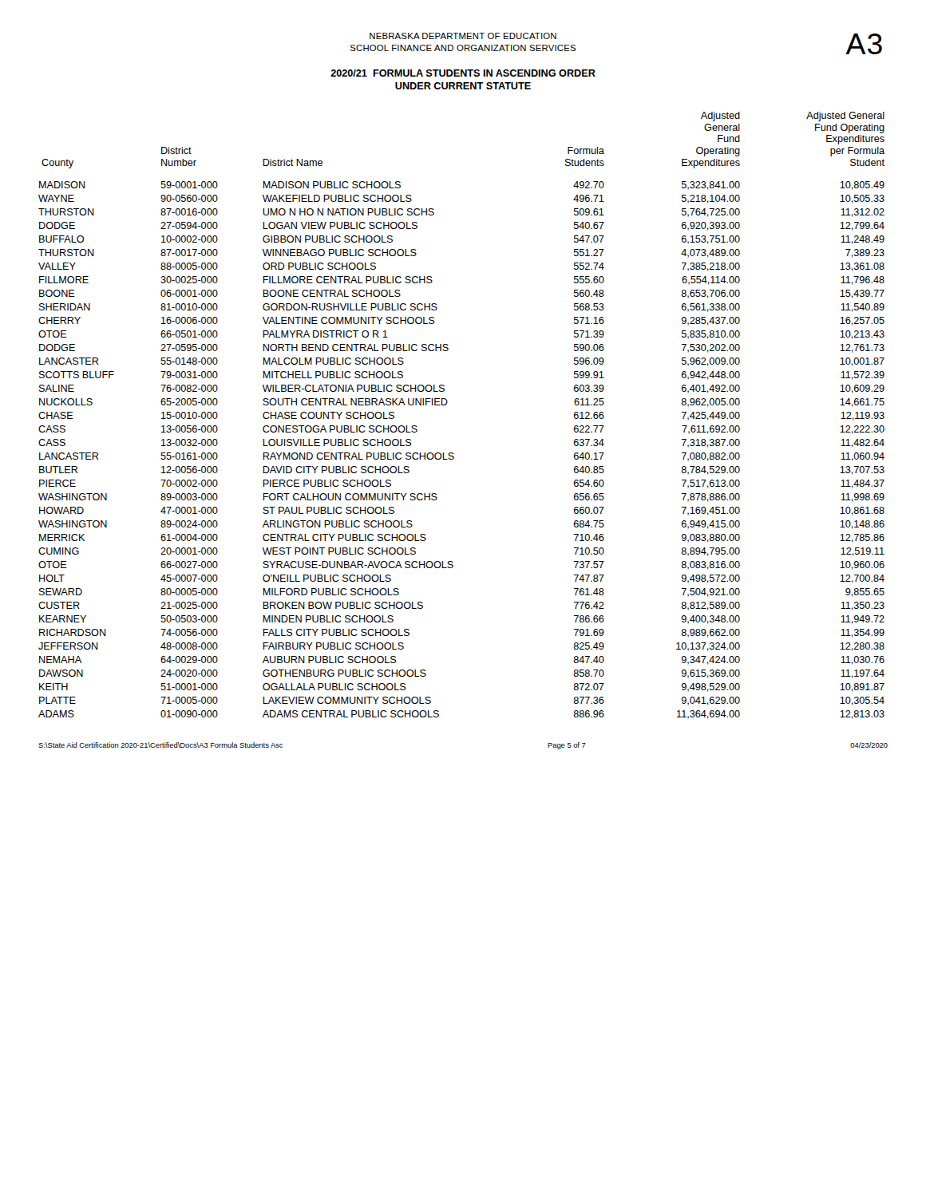A3
NEBRASKA DEPARTMENT OF EDUCATION
SCHOOL FINANCE AND ORGANIZATION SERVICES
2020/21 FORMULA STUDENTS IN ASCENDING ORDER
UNDER CURRENT STATUTE
| County | District Number | District Name | Formula Students | Adjusted General Fund Operating Expenditures | Adjusted General Fund Operating Expenditures per Formula Student |
| --- | --- | --- | --- | --- | --- |
| MADISON | 59-0001-000 | MADISON PUBLIC SCHOOLS | 492.70 | 5,323,841.00 | 10,805.49 |
| WAYNE | 90-0560-000 | WAKEFIELD PUBLIC SCHOOLS | 496.71 | 5,218,104.00 | 10,505.33 |
| THURSTON | 87-0016-000 | UMO N HO N NATION PUBLIC SCHS | 509.61 | 5,764,725.00 | 11,312.02 |
| DODGE | 27-0594-000 | LOGAN VIEW PUBLIC SCHOOLS | 540.67 | 6,920,393.00 | 12,799.64 |
| BUFFALO | 10-0002-000 | GIBBON PUBLIC SCHOOLS | 547.07 | 6,153,751.00 | 11,248.49 |
| THURSTON | 87-0017-000 | WINNEBAGO PUBLIC SCHOOLS | 551.27 | 4,073,489.00 | 7,389.23 |
| VALLEY | 88-0005-000 | ORD PUBLIC SCHOOLS | 552.74 | 7,385,218.00 | 13,361.08 |
| FILLMORE | 30-0025-000 | FILLMORE CENTRAL PUBLIC SCHS | 555.60 | 6,554,114.00 | 11,796.48 |
| BOONE | 06-0001-000 | BOONE CENTRAL SCHOOLS | 560.48 | 8,653,706.00 | 15,439.77 |
| SHERIDAN | 81-0010-000 | GORDON-RUSHVILLE PUBLIC SCHS | 568.53 | 6,561,338.00 | 11,540.89 |
| CHERRY | 16-0006-000 | VALENTINE COMMUNITY SCHOOLS | 571.16 | 9,285,437.00 | 16,257.05 |
| OTOE | 66-0501-000 | PALMYRA DISTRICT O R 1 | 571.39 | 5,835,810.00 | 10,213.43 |
| DODGE | 27-0595-000 | NORTH BEND CENTRAL PUBLIC SCHS | 590.06 | 7,530,202.00 | 12,761.73 |
| LANCASTER | 55-0148-000 | MALCOLM PUBLIC SCHOOLS | 596.09 | 5,962,009.00 | 10,001.87 |
| SCOTTS BLUFF | 79-0031-000 | MITCHELL PUBLIC SCHOOLS | 599.91 | 6,942,448.00 | 11,572.39 |
| SALINE | 76-0082-000 | WILBER-CLATONIA PUBLIC SCHOOLS | 603.39 | 6,401,492.00 | 10,609.29 |
| NUCKOLLS | 65-2005-000 | SOUTH CENTRAL NEBRASKA UNIFIED | 611.25 | 8,962,005.00 | 14,661.75 |
| CHASE | 15-0010-000 | CHASE COUNTY SCHOOLS | 612.66 | 7,425,449.00 | 12,119.93 |
| CASS | 13-0056-000 | CONESTOGA PUBLIC SCHOOLS | 622.77 | 7,611,692.00 | 12,222.30 |
| CASS | 13-0032-000 | LOUISVILLE PUBLIC SCHOOLS | 637.34 | 7,318,387.00 | 11,482.64 |
| LANCASTER | 55-0161-000 | RAYMOND CENTRAL PUBLIC SCHOOLS | 640.17 | 7,080,882.00 | 11,060.94 |
| BUTLER | 12-0056-000 | DAVID CITY PUBLIC SCHOOLS | 640.85 | 8,784,529.00 | 13,707.53 |
| PIERCE | 70-0002-000 | PIERCE PUBLIC SCHOOLS | 654.60 | 7,517,613.00 | 11,484.37 |
| WASHINGTON | 89-0003-000 | FORT CALHOUN COMMUNITY SCHS | 656.65 | 7,878,886.00 | 11,998.69 |
| HOWARD | 47-0001-000 | ST PAUL PUBLIC SCHOOLS | 660.07 | 7,169,451.00 | 10,861.68 |
| WASHINGTON | 89-0024-000 | ARLINGTON PUBLIC SCHOOLS | 684.75 | 6,949,415.00 | 10,148.86 |
| MERRICK | 61-0004-000 | CENTRAL CITY PUBLIC SCHOOLS | 710.46 | 9,083,880.00 | 12,785.86 |
| CUMING | 20-0001-000 | WEST POINT PUBLIC SCHOOLS | 710.50 | 8,894,795.00 | 12,519.11 |
| OTOE | 66-0027-000 | SYRACUSE-DUNBAR-AVOCA SCHOOLS | 737.57 | 8,083,816.00 | 10,960.06 |
| HOLT | 45-0007-000 | O'NEILL PUBLIC SCHOOLS | 747.87 | 9,498,572.00 | 12,700.84 |
| SEWARD | 80-0005-000 | MILFORD PUBLIC SCHOOLS | 761.48 | 7,504,921.00 | 9,855.65 |
| CUSTER | 21-0025-000 | BROKEN BOW PUBLIC SCHOOLS | 776.42 | 8,812,589.00 | 11,350.23 |
| KEARNEY | 50-0503-000 | MINDEN PUBLIC SCHOOLS | 786.66 | 9,400,348.00 | 11,949.72 |
| RICHARDSON | 74-0056-000 | FALLS CITY PUBLIC SCHOOLS | 791.69 | 8,989,662.00 | 11,354.99 |
| JEFFERSON | 48-0008-000 | FAIRBURY PUBLIC SCHOOLS | 825.49 | 10,137,324.00 | 12,280.38 |
| NEMAHA | 64-0029-000 | AUBURN PUBLIC SCHOOLS | 847.40 | 9,347,424.00 | 11,030.76 |
| DAWSON | 24-0020-000 | GOTHENBURG PUBLIC SCHOOLS | 858.70 | 9,615,369.00 | 11,197.64 |
| KEITH | 51-0001-000 | OGALLALA PUBLIC SCHOOLS | 872.07 | 9,498,529.00 | 10,891.87 |
| PLATTE | 71-0005-000 | LAKEVIEW COMMUNITY SCHOOLS | 877.36 | 9,041,629.00 | 10,305.54 |
| ADAMS | 01-0090-000 | ADAMS CENTRAL PUBLIC SCHOOLS | 886.96 | 11,364,694.00 | 12,813.03 |
S:\State Aid Certification 2020-21\Certified\Docs\A3 Formula Students Asc
Page 5 of 7
04/23/2020